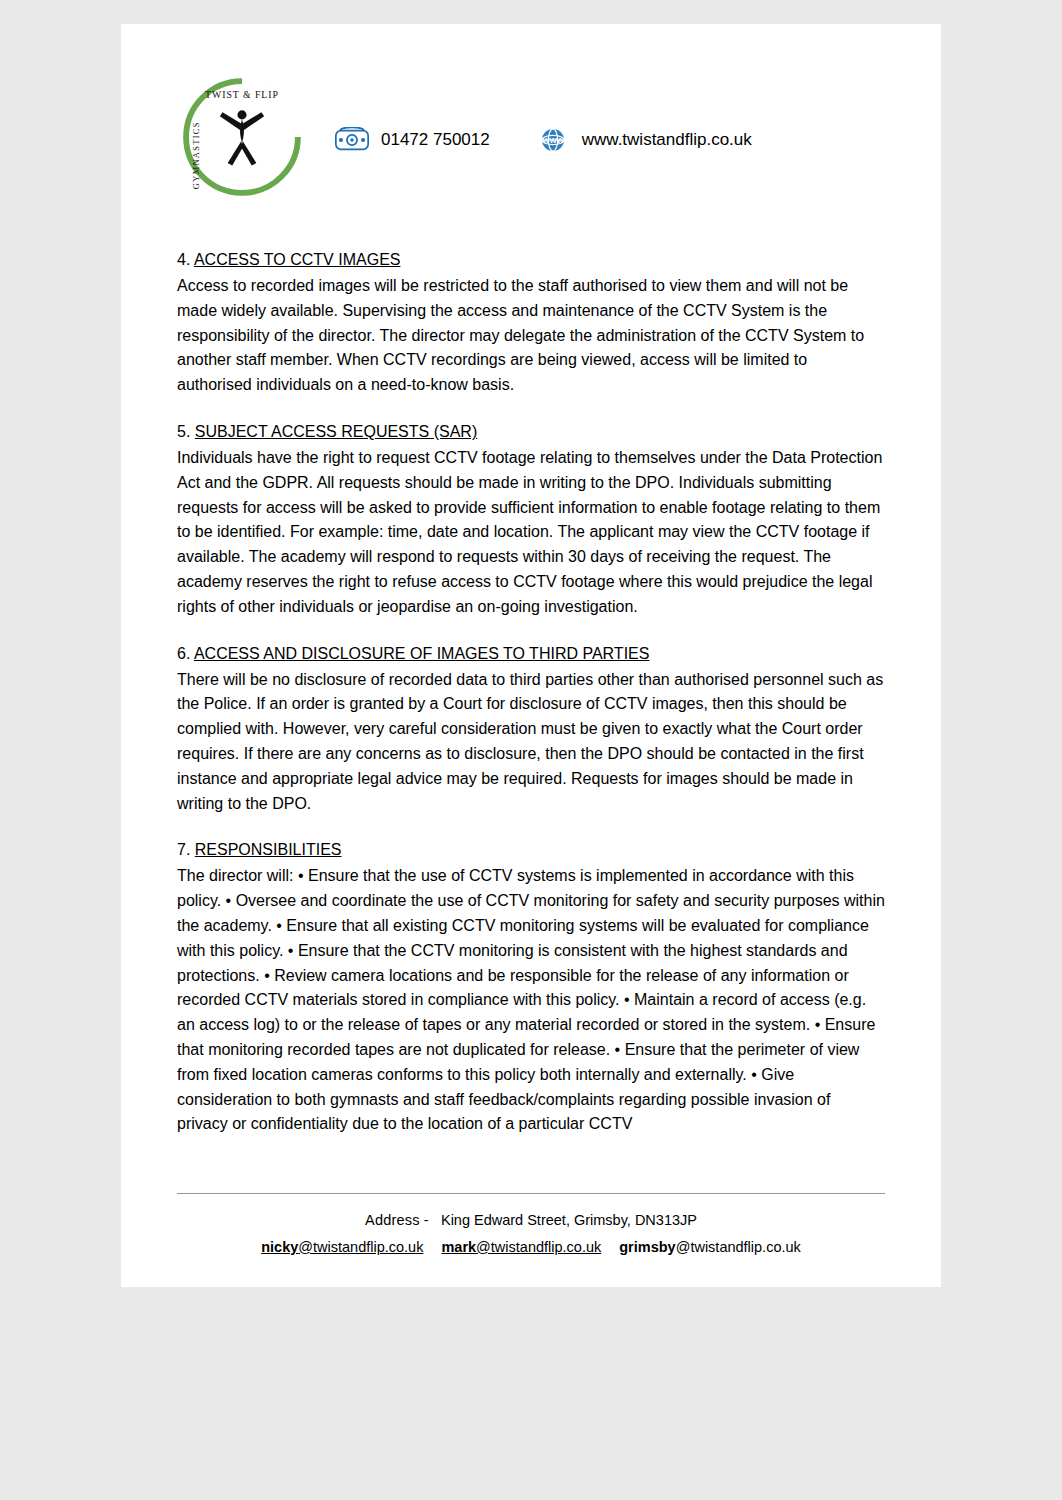TWIST & FLIP GYMNASTICS
01472 750012
WWW www.twistandflip.co.uk
4. ACCESS TO CCTV IMAGES
Access to recorded images will be restricted to the staff authorised to view them and will not be made widely available. Supervising the access and maintenance of the CCTV System is the responsibility of the director. The director may delegate the administration of the CCTV System to another staff member. When CCTV recordings are being viewed, access will be limited to authorised individuals on a need-to-know basis.
5. SUBJECT ACCESS REQUESTS (SAR)
Individuals have the right to request CCTV footage relating to themselves under the Data Protection Act and the GDPR. All requests should be made in writing to the DPO. Individuals submitting requests for access will be asked to provide sufficient information to enable footage relating to them to be identified. For example: time, date and location. The applicant may view the CCTV footage if available. The academy will respond to requests within 30 days of receiving the request. The academy reserves the right to refuse access to CCTV footage where this would prejudice the legal rights of other individuals or jeopardise an on-going investigation.
6. ACCESS AND DISCLOSURE OF IMAGES TO THIRD PARTIES
There will be no disclosure of recorded data to third parties other than authorised personnel such as the Police. If an order is granted by a Court for disclosure of CCTV images, then this should be complied with. However, very careful consideration must be given to exactly what the Court order requires. If there are any concerns as to disclosure, then the DPO should be contacted in the first instance and appropriate legal advice may be required. Requests for images should be made in writing to the DPO.
7. RESPONSIBILITIES
The director will: • Ensure that the use of CCTV systems is implemented in accordance with this policy. • Oversee and coordinate the use of CCTV monitoring for safety and security purposes within the academy. • Ensure that all existing CCTV monitoring systems will be evaluated for compliance with this policy. • Ensure that the CCTV monitoring is consistent with the highest standards and protections. • Review camera locations and be responsible for the release of any information or recorded CCTV materials stored in compliance with this policy. • Maintain a record of access (e.g. an access log) to or the release of tapes or any material recorded or stored in the system. • Ensure that monitoring recorded tapes are not duplicated for release. • Ensure that the perimeter of view from fixed location cameras conforms to this policy both internally and externally. • Give consideration to both gymnasts and staff feedback/complaints regarding possible invasion of privacy or confidentiality due to the location of a particular CCTV
Address - King Edward Street, Grimsby, DN313JP
nicky@twistandflip.co.uk mark@twistandflip.co.uk grimsby@twistandflip.co.uk